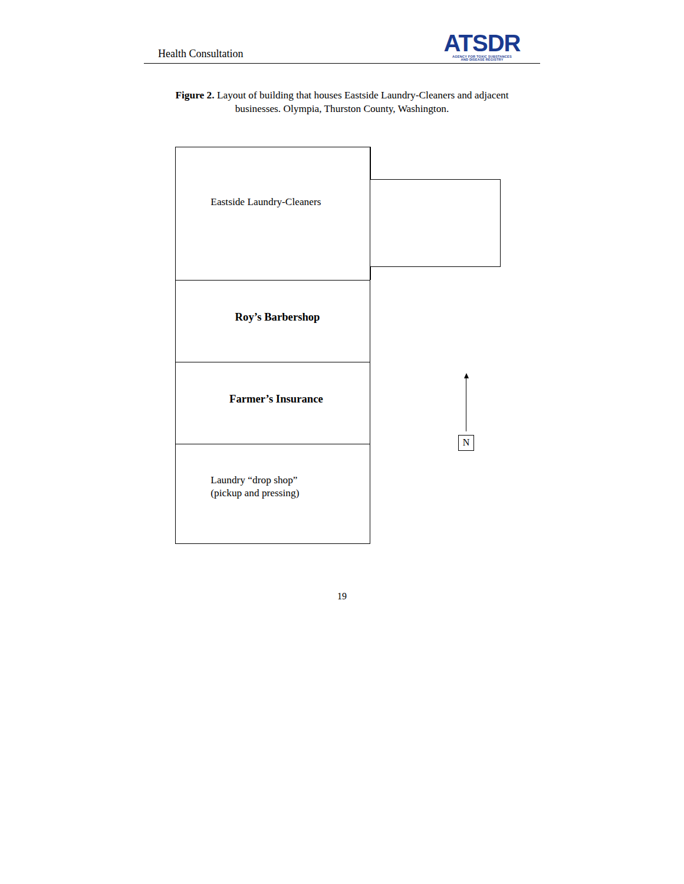Health Consultation
ATSDR AGENCY FOR TOXIC SUBSTANCES AND DISEASE REGISTRY
Figure 2. Layout of building that houses Eastside Laundry-Cleaners and adjacent businesses. Olympia, Thurston County, Washington.
Eastside Laundry-Cleaners
Roy’s Barbershop
Farmer’s Insurance
Laundry “drop shop”
(pickup and pressing)
N
19